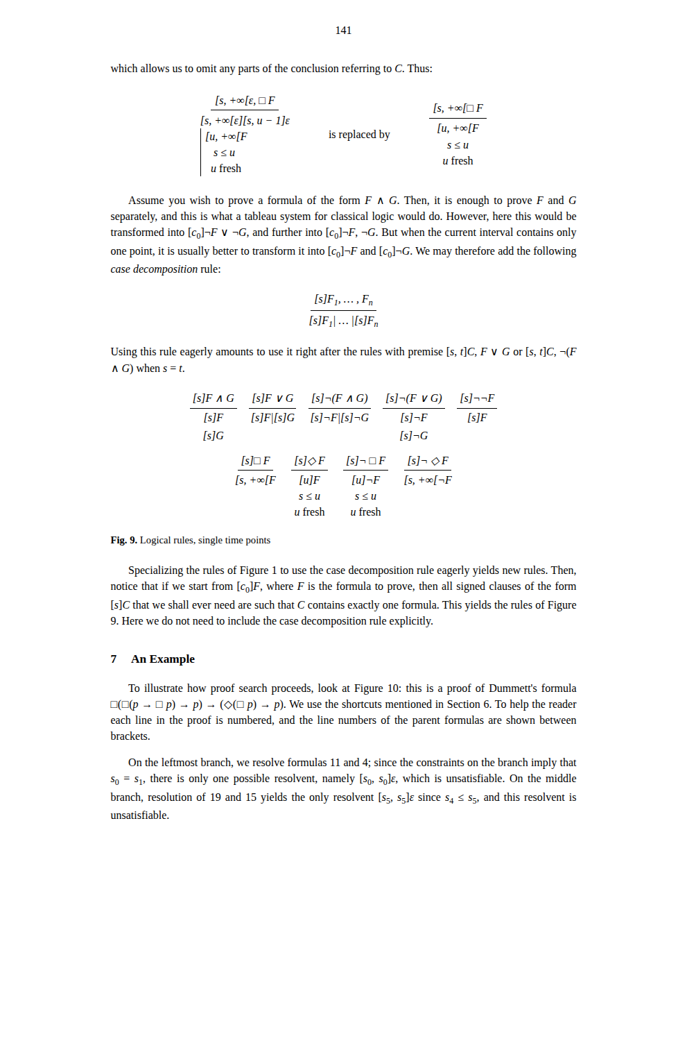141
which allows us to omit any parts of the conclusion referring to C. Thus:
[s, +∞[ε, □ F
[s, +∞[ε][s, u − 1]ε
[u, +∞[F
s ≤ u
u fresh
is replaced by
[s, +∞[□ F
[u, +∞[F
s ≤ u
u fresh
Assume you wish to prove a formula of the form F ∧ G. Then, it is enough to prove F and G separately, and this is what a tableau system for classical logic would do. However, here this would be transformed into [c0]¬F ∨ ¬G, and further into [c0]¬F, ¬G. But when the current interval contains only one point, it is usually better to transform it into [c0]¬F and [c0]¬G. We may therefore add the following case decomposition rule:
[s]F1, … , Fn [s]F1| … |[s]Fn
Using this rule eagerly amounts to use it right after the rules with premise [s, t]C, F ∨ G or [s, t]C, ¬(F ∧ G) when s = t.
[s]F ∧ G
[s]F
[s]G
[s]F ∨ G
[s]F|[s]G
[s]¬(F ∧ G)
[s]¬F|[s]¬G
[s]¬(F ∨ G)
[s]¬F
[s]¬G
[s]¬¬F
[s]F
[s]□ F
[s, +∞[F
[s]◇ F
[u]F
s ≤ u
u fresh
[s]¬ □ F
[u]¬F
s ≤ u
u fresh
[s]¬ ◇ F
[s, +∞[¬F
Fig. 9. Logical rules, single time points
Specializing the rules of Figure 1 to use the case decomposition rule eagerly yields new rules. Then, notice that if we start from [c0]F, where F is the formula to prove, then all signed clauses of the form [s]C that we shall ever need are such that C contains exactly one formula. This yields the rules of Figure 9. Here we do not need to include the case decomposition rule explicitly.
7 An Example
To illustrate how proof search proceeds, look at Figure 10: this is a proof of Dummett's formula □(□(p → □ p) → p) → (◇(□ p) → p). We use the shortcuts mentioned in Section 6. To help the reader each line in the proof is numbered, and the line numbers of the parent formulas are shown between brackets.
On the leftmost branch, we resolve formulas 11 and 4; since the constraints on the branch imply that s0 = s1, there is only one possible resolvent, namely [s0, s0]ε, which is unsatisfiable. On the middle branch, resolution of 19 and 15 yields the only resolvent [s5, s5]ε since s4 ≤ s5, and this resolvent is unsatisfiable.